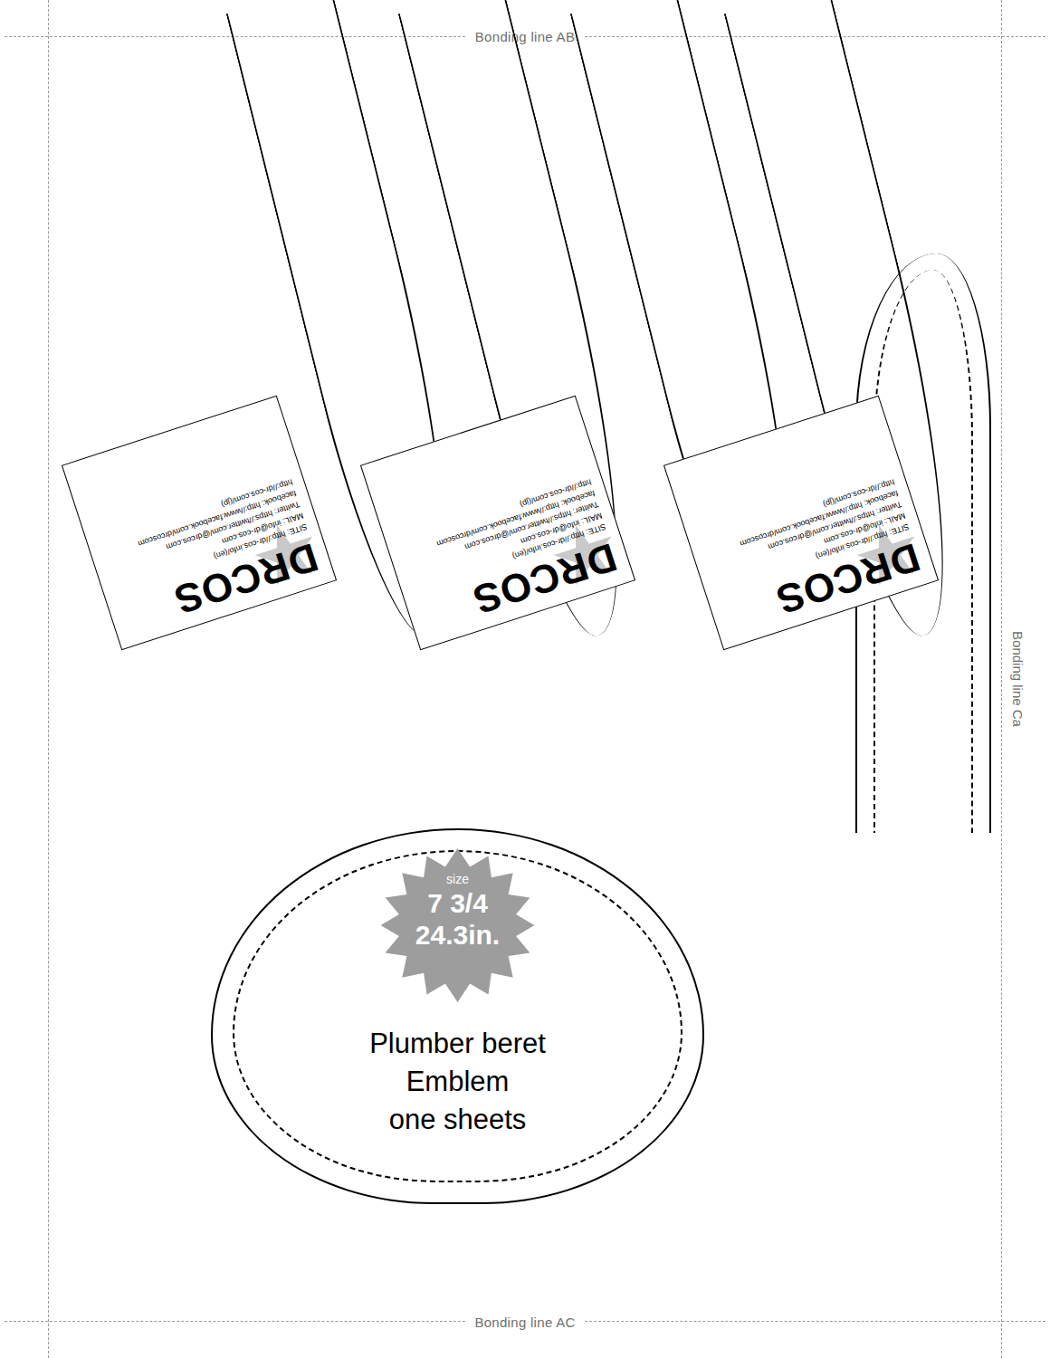Bonding line AB
Bonding line AC
Bonding line Ca
DRCOS
SITE: http://dr-cos.info/(en)
MAIL: info@dr-cos.com
Twitter: https://twitter.com/@drcos.com
facebook: http://www.facebook.com/drcoscom
http://dr-cos.com/(jp)
DRCOS
SITE: http://dr-cos.info/(en)
MAIL: info@dr-cos.com
Twitter: https://twitter.com/@drcos.com
facebook: http://www.facebook.com/drcoscom
http://dr-cos.com/(jp)
DRCOS
SITE: http://dr-cos.info/(en)
MAIL: info@dr-cos.com
Twitter: https://twitter.com/@drcos.com
facebook: http://www.facebook.com/drcoscom
http://dr-cos.com/(jp)
size
7 3/4
24.3in.
Plumber beret
Emblem
one sheets